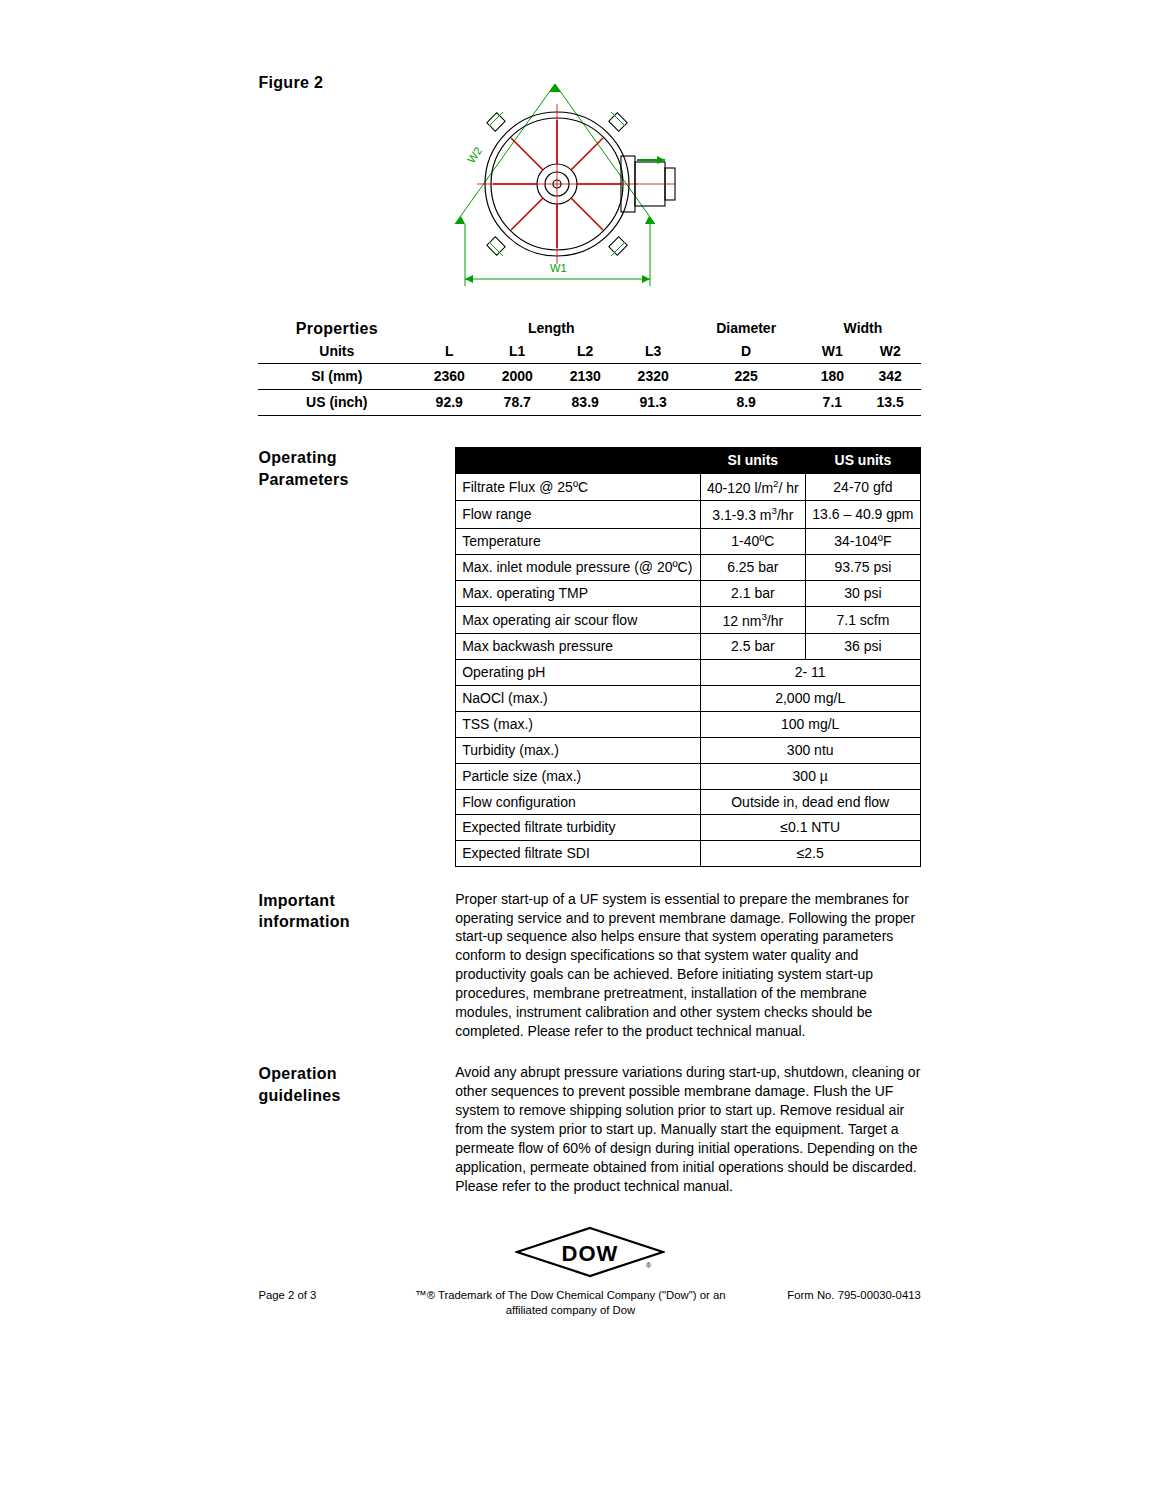Figure 2
W2 W1
| Properties | Length | Diameter | Width |
| Units | L | L1 | L2 | L3 | D | W1 | W2 |
| SI (mm) | 2360 | 2000 | 2130 | 2320 | 225 | 180 | 342 |
| US (inch) | 92.9 | 78.7 | 83.9 | 91.3 | 8.9 | 7.1 | 13.5 |
Operating
Parameters
| | SI units | US units |
| --- | --- | --- |
| Filtrate Flux @ 25ºC | 40-120 l/m 2 / hr | 24-70 gfd |
| Flow range | 3.1-9.3 m 3 /hr | 13.6 – 40.9 gpm |
| Temperature | 1-40ºC | 34-104ºF |
| Max. inlet module pressure (@ 20ºC) | 6.25 bar | 93.75 psi |
| Max. operating TMP | 2.1 bar | 30 psi |
| Max operating air scour flow | 12 nm 3 /hr | 7.1 scfm |
| Max backwash pressure | 2.5 bar | 36 psi |
| Operating pH | 2- 11 |
| NaOCl (max.) | 2,000 mg/L |
| TSS (max.) | 100 mg/L |
| Turbidity (max.) | 300 ntu |
| Particle size (max.) | 300 µ |
| Flow configuration | Outside in, dead end flow |
| Expected filtrate turbidity | ≤0.1 NTU |
| Expected filtrate SDI | ≤2.5 |
Important
information
Proper start-up of a UF system is essential to prepare the membranes for operating service and to prevent membrane damage. Following the proper start-up sequence also helps ensure that system operating parameters conform to design specifications so that system water quality and productivity goals can be achieved. Before initiating system start-up procedures, membrane pretreatment, installation of the membrane modules, instrument calibration and other system checks should be completed. Please refer to the product technical manual.
Operation
guidelines
Avoid any abrupt pressure variations during start-up, shutdown, cleaning or other sequences to prevent possible membrane damage. Flush the UF system to remove shipping solution prior to start up. Remove residual air from the system prior to start up. Manually start the equipment. Target a permeate flow of 60% of design during initial operations. Depending on the application, permeate obtained from initial operations should be discarded. Please refer to the product technical manual.
DOW ®
Page 2 of 3
™® Trademark of The Dow Chemical Company ("Dow") or an affiliated company of Dow
Form No. 795-00030-0413